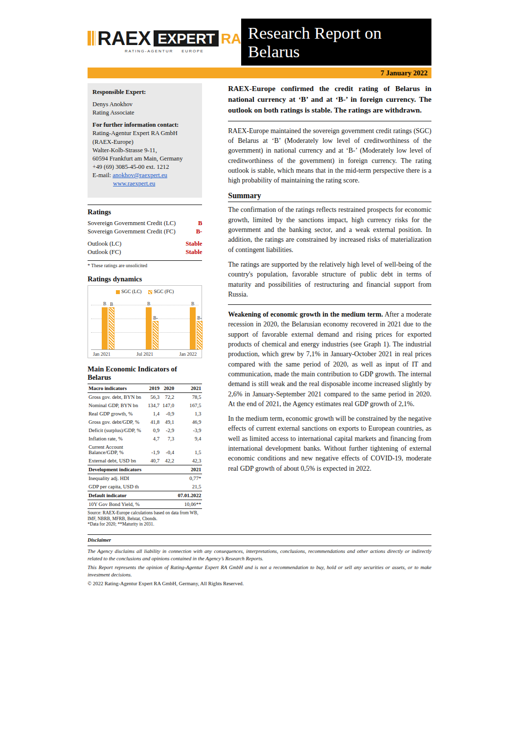RAEX EXPERT RA
RATING-AGENTUR EUROPE
Research Report on Belarus
7 January 2022
Responsible Expert:
Denys Anokhov
Rating Associate
For further information contact:
Rating-Agentur Expert RA GmbH (RAEX-Europe)
Walter-Kolb-Strasse 9-11,
60594 Frankfurt am Main, Germany
+49 (69) 3085-45-00 ext. 1212
E-mail: anokhov@raexpert.eu
www.raexpert.eu
Ratings
| Sovereign Government Credit (LC) | B |
| Sovereign Government Credit (FC) | B- |
| Outlook (LC) | Stable |
| Outlook (FC) | Stable |
* These ratings are unsolicited
Ratings dynamics
SGC (LC) SGC (FC)
B
B
B
B-
B
B-
Jan 2021 Jul 2021 Jan 2022
Main Economic Indicators of Belarus
| Macro indicators | 2019 | 2020 | 2021 |
| --- | --- | --- | --- |
| Gross gov. debt, BYN bn | 56,3 | 72,2 | 78,5 |
| Nominal GDP, BYN bn | 134,7 | 147,0 | 167,5 |
| Real GDP growth, % | 1,4 | -0,9 | 1,3 |
| Gross gov. debt/GDP, % | 41,8 | 49,1 | 46,9 |
| Deficit (surplus)/GDP, % | 0,9 | -2,9 | -3,9 |
| Inflation rate, % | 4,7 | 7,3 | 9,4 |
| Current Account Balance/GDP, % | -1,9 | -0,4 | 1,5 |
| External debt, USD bn | 40,7 | 42,2 | 42,3 |
| Development indicators | | | 2021 |
| Inequality adj. HDI | | | 0,77* |
| GDP per capita, USD th | | | 21,5 |
| Default indicator | | | 07.01.2022 |
| 10Y Gov Bond Yield, % | | | 10,06** |
Source: RAEX-Europe calculations based on data from WB, IMF, NBRB, MFRB, Belstat, Cbonds.
*Data for 2020; **Maturity in 2031.
RAEX-Europe confirmed the credit rating of Belarus in national currency at ‘B’ and at ‘B-’ in foreign currency. The outlook on both ratings is stable. The ratings are withdrawn.
RAEX-Europe maintained the sovereign government credit ratings (SGC) of Belarus at ‘B’ (Moderately low level of creditworthiness of the government) in national currency and at ‘B-’ (Moderately low level of creditworthiness of the government) in foreign currency. The rating outlook is stable, which means that in the mid-term perspective there is a high probability of maintaining the rating score.
Summary
The confirmation of the ratings reflects restrained prospects for economic growth, limited by the sanctions impact, high currency risks for the government and the banking sector, and a weak external position. In addition, the ratings are constrained by increased risks of materialization of contingent liabilities.
The ratings are supported by the relatively high level of well-being of the country's population, favorable structure of public debt in terms of maturity and possibilities of restructuring and financial support from Russia.
Weakening of economic growth in the medium term. After a moderate recession in 2020, the Belarusian economy recovered in 2021 due to the support of favorable external demand and rising prices for exported products of chemical and energy industries (see Graph 1). The industrial production, which grew by 7,1% in January-October 2021 in real prices compared with the same period of 2020, as well as input of IT and communication, made the main contribution to GDP growth. The internal demand is still weak and the real disposable income increased slightly by 2,6% in January-September 2021 compared to the same period in 2020. At the end of 2021, the Agency estimates real GDP growth of 2,1%.
In the medium term, economic growth will be constrained by the negative effects of current external sanctions on exports to European countries, as well as limited access to international capital markets and financing from international development banks. Without further tightening of external economic conditions and new negative effects of COVID-19, moderate real GDP growth of about 0,5% is expected in 2022.
Disclaimer
The Agency disclaims all liability in connection with any consequences, interpretations, conclusions, recommendations and other actions directly or indirectly related to the conclusions and opinions contained in the Agency’s Research Reports.
This Report represents the opinion of Rating-Agentur Expert RA GmbH and is not a recommendation to buy, hold or sell any securities or assets, or to make investment decisions.
© 2022 Rating-Agentur Expert RA GmbH, Germany, All Rights Reserved.